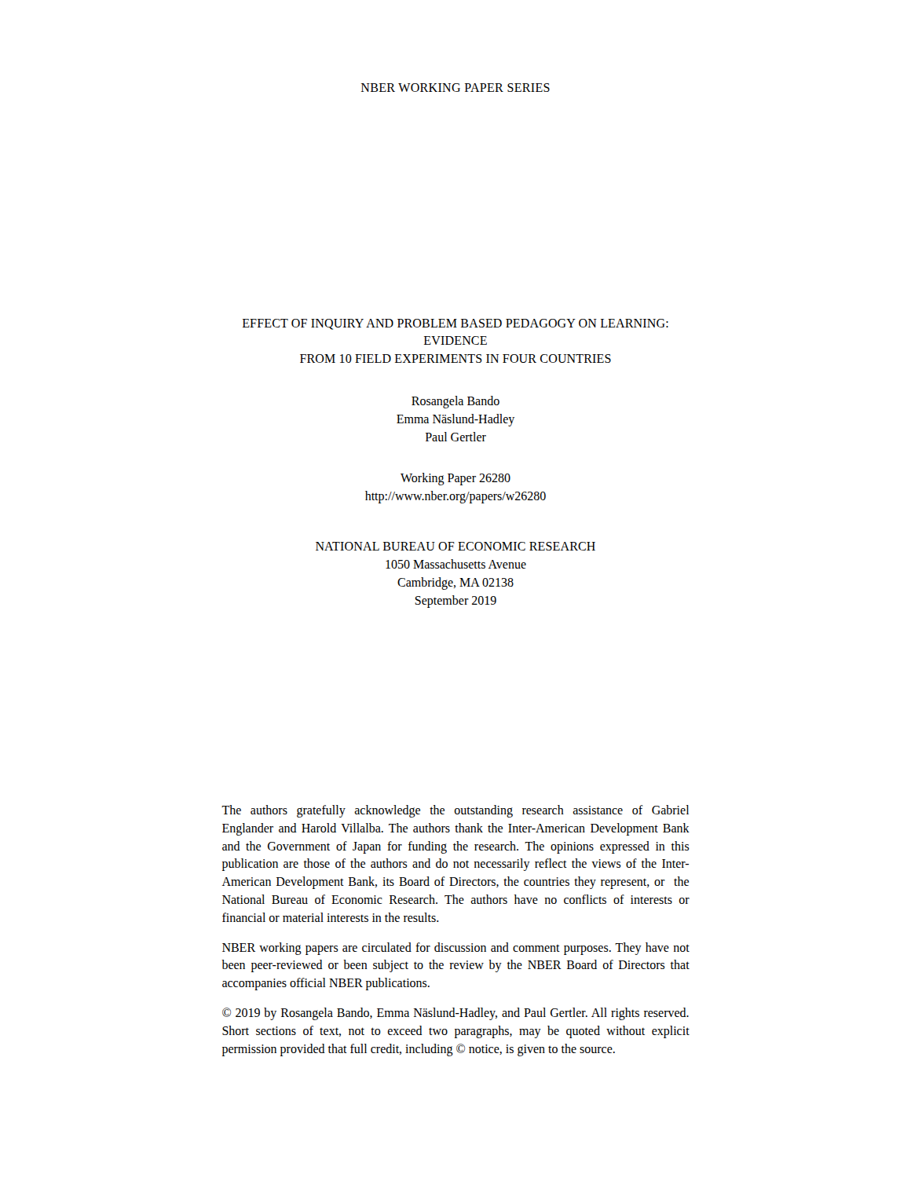NBER WORKING PAPER SERIES
EFFECT OF INQUIRY AND PROBLEM BASED PEDAGOGY ON LEARNING: EVIDENCE
FROM 10 FIELD EXPERIMENTS IN FOUR COUNTRIES
Rosangela Bando
Emma Näslund-Hadley
Paul Gertler
Working Paper 26280
http://www.nber.org/papers/w26280
NATIONAL BUREAU OF ECONOMIC RESEARCH
1050 Massachusetts Avenue
Cambridge, MA 02138
September 2019
The authors gratefully acknowledge the outstanding research assistance of Gabriel Englander and Harold Villalba. The authors thank the Inter-American Development Bank and the Government of Japan for funding the research. The opinions expressed in this publication are those of the authors and do not necessarily reflect the views of the Inter-American Development Bank, its Board of Directors, the countries they represent, or the National Bureau of Economic Research. The authors have no conflicts of interests or financial or material interests in the results.
NBER working papers are circulated for discussion and comment purposes. They have not been peer-reviewed or been subject to the review by the NBER Board of Directors that accompanies official NBER publications.
© 2019 by Rosangela Bando, Emma Näslund-Hadley, and Paul Gertler. All rights reserved. Short sections of text, not to exceed two paragraphs, may be quoted without explicit permission provided that full credit, including © notice, is given to the source.